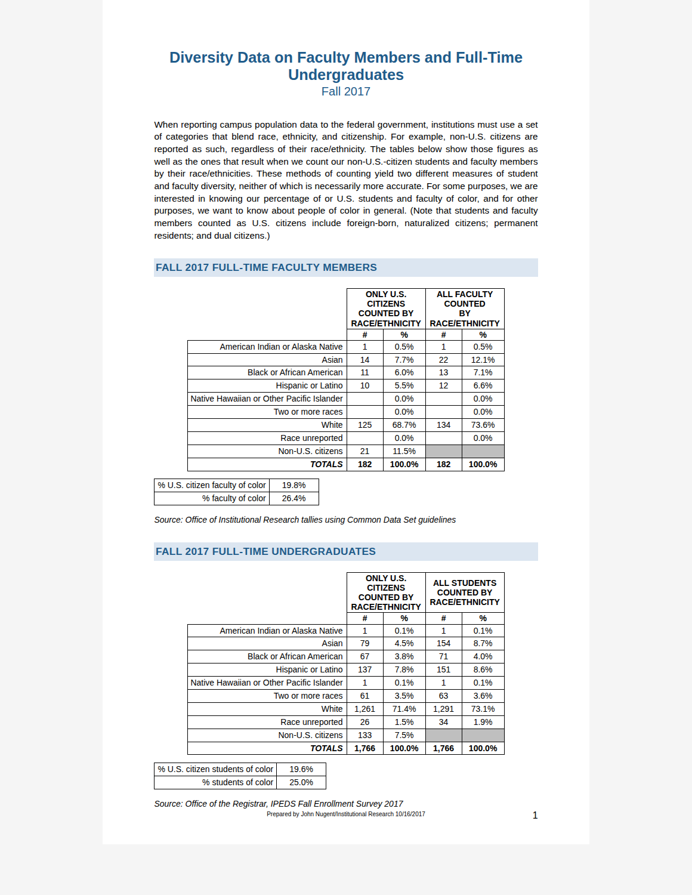Diversity Data on Faculty Members and Full-Time Undergraduates Fall 2017
When reporting campus population data to the federal government, institutions must use a set of categories that blend race, ethnicity, and citizenship. For example, non-U.S. citizens are reported as such, regardless of their race/ethnicity. The tables below show those figures as well as the ones that result when we count our non-U.S.-citizen students and faculty members by their race/ethnicities. These methods of counting yield two different measures of student and faculty diversity, neither of which is necessarily more accurate. For some purposes, we are interested in knowing our percentage of or U.S. students and faculty of color, and for other purposes, we want to know about people of color in general. (Note that students and faculty members counted as U.S. citizens include foreign-born, naturalized citizens; permanent residents; and dual citizens.)
Fall 2017 Full-Time Faculty Members
| | ONLY U.S. CITIZENS COUNTED BY RACE/ETHNICITY | ALL FACULTY COUNTED BY RACE/ETHNICITY |
| --- | --- | --- |
| # | % | # | % |
| American Indian or Alaska Native | 1 | 0.5% | 1 | 0.5% |
| Asian | 14 | 7.7% | 22 | 12.1% |
| Black or African American | 11 | 6.0% | 13 | 7.1% |
| Hispanic or Latino | 10 | 5.5% | 12 | 6.6% |
| Native Hawaiian or Other Pacific Islander | | 0.0% | | 0.0% |
| Two or more races | | 0.0% | | 0.0% |
| White | 125 | 68.7% | 134 | 73.6% |
| Race unreported | | 0.0% | | 0.0% |
| Non-U.S. citizens | 21 | 11.5% | | |
| TOTALS | 182 | 100.0% | 182 | 100.0% |
| % U.S. citizen faculty of color | 19.8% |
| % faculty of color | 26.4% |
Source: Office of Institutional Research tallies using Common Data Set guidelines
Fall 2017 Full-Time Undergraduates
| | ONLY U.S. CITIZENS COUNTED BY RACE/ETHNICITY | ALL STUDENTS COUNTED BY RACE/ETHNICITY |
| --- | --- | --- |
| # | % | # | % |
| American Indian or Alaska Native | 1 | 0.1% | 1 | 0.1% |
| Asian | 79 | 4.5% | 154 | 8.7% |
| Black or African American | 67 | 3.8% | 71 | 4.0% |
| Hispanic or Latino | 137 | 7.8% | 151 | 8.6% |
| Native Hawaiian or Other Pacific Islander | 1 | 0.1% | 1 | 0.1% |
| Two or more races | 61 | 3.5% | 63 | 3.6% |
| White | 1,261 | 71.4% | 1,291 | 73.1% |
| Race unreported | 26 | 1.5% | 34 | 1.9% |
| Non-U.S. citizens | 133 | 7.5% | | |
| TOTALS | 1,766 | 100.0% | 1,766 | 100.0% |
| % U.S. citizen students of color | 19.6% |
| % students of color | 25.0% |
Source: Office of the Registrar, IPEDS Fall Enrollment Survey 2017
Prepared by John Nugent/Institutional Research 10/16/2017
1